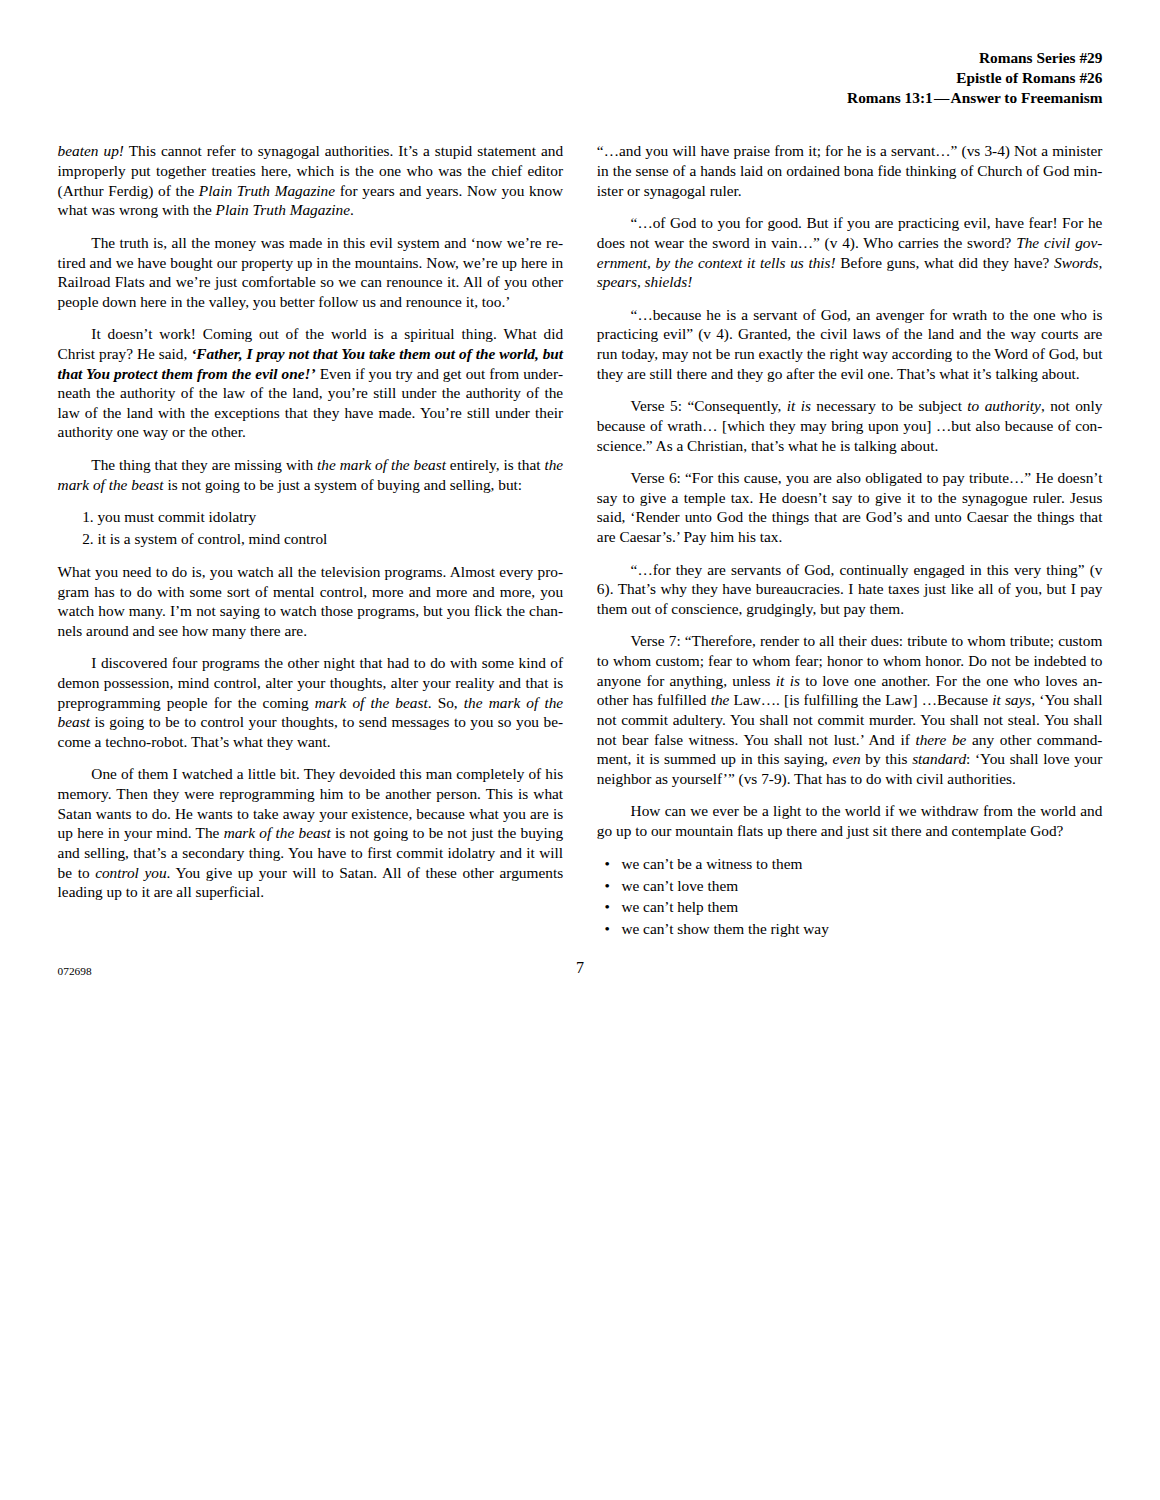Romans Series #29
Epistle of Romans #26
Romans 13:1 — Answer to Freemanism
beaten up! This cannot refer to synagogal authorities. It’s a stupid statement and improperly put together treaties here, which is the one who was the chief editor (Arthur Ferdig) of the Plain Truth Magazine for years and years. Now you know what was wrong with the Plain Truth Magazine.
The truth is, all the money was made in this evil system and ‘now we’re retired and we have bought our property up in the mountains. Now, we’re up here in Railroad Flats and we’re just comfortable so we can renounce it. All of you other people down here in the valley, you better follow us and renounce it, too.’
It doesn’t work! Coming out of the world is a spiritual thing. What did Christ pray? He said, ‘Father, I pray not that You take them out of the world, but that You protect them from the evil one!’ Even if you try and get out from underneath the authority of the law of the land, you’re still under the authority of the law of the land with the exceptions that they have made. You’re still under their authority one way or the other.
The thing that they are missing with the mark of the beast entirely, is that the mark of the beast is not going to be just a system of buying and selling, but:
you must commit idolatry
it is a system of control, mind control
What you need to do is, you watch all the television programs. Almost every program has to do with some sort of mental control, more and more and more, you watch how many. I’m not saying to watch those programs, but you flick the channels around and see how many there are.
I discovered four programs the other night that had to do with some kind of demon possession, mind control, alter your thoughts, alter your reality and that is preprogramming people for the coming mark of the beast. So, the mark of the beast is going to be to control your thoughts, to send messages to you so you become a techno-robot. That’s what they want.
One of them I watched a little bit. They devoided this man completely of his memory. Then they were reprogramming him to be another person. This is what Satan wants to do. He wants to take away your existence, because what you are is up here in your mind. The mark of the beast is not going to be not just the buying and selling, that’s a secondary thing. You have to first commit idolatry and it will be to control you. You give up your will to Satan. All of these other arguments leading up to it are all superficial.
“…and you will have praise from it; for he is a servant…” (vs 3-4) Not a minister in the sense of a hands laid on ordained bona fide thinking of Church of God minister or synagogal ruler.
“…of God to you for good. But if you are practicing evil, have fear! For he does not wear the sword in vain…” (v 4). Who carries the sword? The civil government, by the context it tells us this! Before guns, what did they have? Swords, spears, shields!
“…because he is a servant of God, an avenger for wrath to the one who is practicing evil” (v 4). Granted, the civil laws of the land and the way courts are run today, may not be run exactly the right way according to the Word of God, but they are still there and they go after the evil one. That’s what it’s talking about.
Verse 5: “Consequently, it is necessary to be subject to authority, not only because of wrath… [which they may bring upon you] …but also because of conscience.” As a Christian, that’s what he is talking about.
Verse 6: “For this cause, you are also obligated to pay tribute…” He doesn’t say to give a temple tax. He doesn’t say to give it to the synagogue ruler. Jesus said, ‘Render unto God the things that are God’s and unto Caesar the things that are Caesar’s.’ Pay him his tax.
“…for they are servants of God, continually engaged in this very thing” (v 6). That’s why they have bureaucracies. I hate taxes just like all of you, but I pay them out of conscience, grudgingly, but pay them.
Verse 7: “Therefore, render to all their dues: tribute to whom tribute; custom to whom custom; fear to whom fear; honor to whom honor. Do not be indebted to anyone for anything, unless it is to love one another. For the one who loves another has fulfilled the Law…. [is fulfilling the Law] …Because it says, ‘You shall not commit adultery. You shall not commit murder. You shall not steal. You shall not bear false witness. You shall not lust.’ And if there be any other commandment, it is summed up in this saying, even by this standard: ‘You shall love your neighbor as yourself’” (vs 7-9). That has to do with civil authorities.
How can we ever be a light to the world if we withdraw from the world and go up to our mountain flats up there and just sit there and contemplate God?
we can’t be a witness to them
we can’t love them
we can’t help them
we can’t show them the right way
072698
7